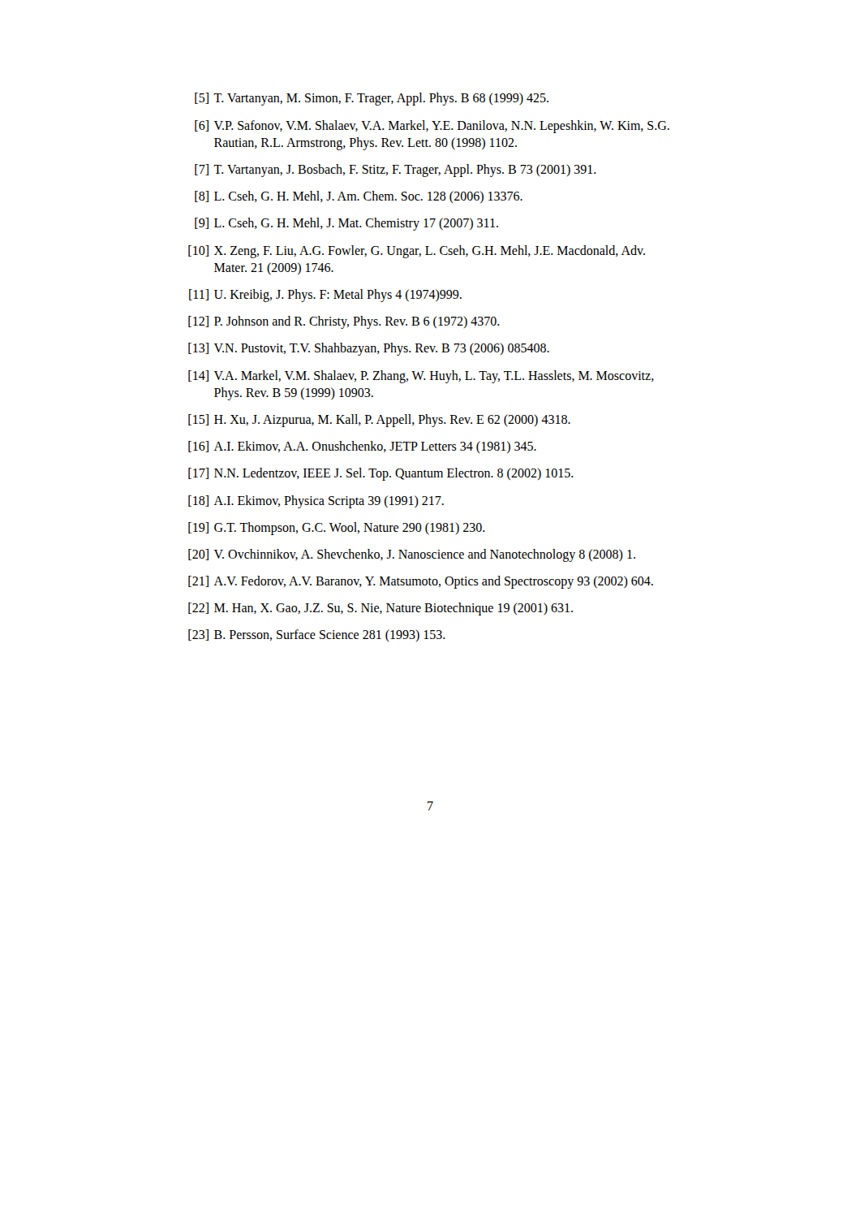[5] T. Vartanyan, M. Simon, F. Trager, Appl. Phys. B 68 (1999) 425.
[6] V.P. Safonov, V.M. Shalaev, V.A. Markel, Y.E. Danilova, N.N. Lepeshkin, W. Kim, S.G. Rautian, R.L. Armstrong, Phys. Rev. Lett. 80 (1998) 1102.
[7] T. Vartanyan, J. Bosbach, F. Stitz, F. Trager, Appl. Phys. B 73 (2001) 391.
[8] L. Cseh, G. H. Mehl, J. Am. Chem. Soc. 128 (2006) 13376.
[9] L. Cseh, G. H. Mehl, J. Mat. Chemistry 17 (2007) 311.
[10] X. Zeng, F. Liu, A.G. Fowler, G. Ungar, L. Cseh, G.H. Mehl, J.E. Macdonald, Adv. Mater. 21 (2009) 1746.
[11] U. Kreibig, J. Phys. F: Metal Phys 4 (1974)999.
[12] P. Johnson and R. Christy, Phys. Rev. B 6 (1972) 4370.
[13] V.N. Pustovit, T.V. Shahbazyan, Phys. Rev. B 73 (2006) 085408.
[14] V.A. Markel, V.M. Shalaev, P. Zhang, W. Huyh, L. Tay, T.L. Hasslets, M. Moscovitz, Phys. Rev. B 59 (1999) 10903.
[15] H. Xu, J. Aizpurua, M. Kall, P. Appell, Phys. Rev. E 62 (2000) 4318.
[16] A.I. Ekimov, A.A. Onushchenko, JETP Letters 34 (1981) 345.
[17] N.N. Ledentzov, IEEE J. Sel. Top. Quantum Electron. 8 (2002) 1015.
[18] A.I. Ekimov, Physica Scripta 39 (1991) 217.
[19] G.T. Thompson, G.C. Wool, Nature 290 (1981) 230.
[20] V. Ovchinnikov, A. Shevchenko, J. Nanoscience and Nanotechnology 8 (2008) 1.
[21] A.V. Fedorov, A.V. Baranov, Y. Matsumoto, Optics and Spectroscopy 93 (2002) 604.
[22] M. Han, X. Gao, J.Z. Su, S. Nie, Nature Biotechnique 19 (2001) 631.
[23] B. Persson, Surface Science 281 (1993) 153.
7